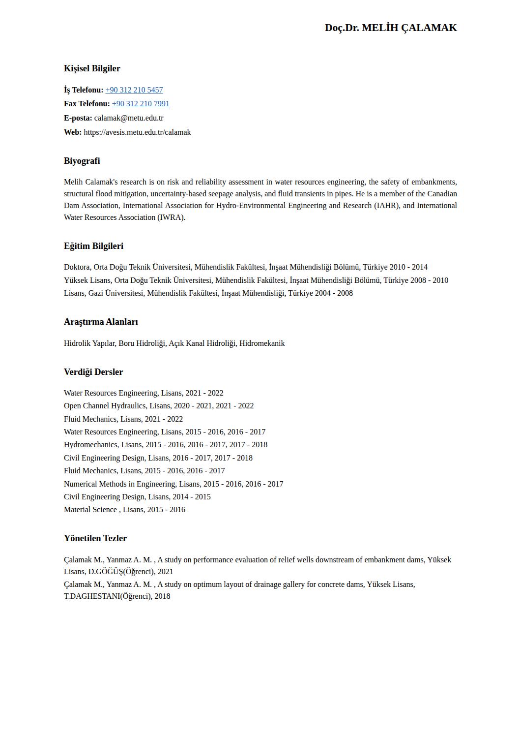Doç.Dr. MELİH ÇALAMAK
Kişisel Bilgiler
İş Telefonu: +90 312 210 5457
Fax Telefonu: +90 312 210 7991
E-posta: calamak@metu.edu.tr
Web: https://avesis.metu.edu.tr/calamak
Biyografi
Melih Calamak's research is on risk and reliability assessment in water resources engineering, the safety of embankments, structural flood mitigation, uncertainty-based seepage analysis, and fluid transients in pipes. He is a member of the Canadian Dam Association, International Association for Hydro-Environmental Engineering and Research (IAHR), and International Water Resources Association (IWRA).
Eğitim Bilgileri
Doktora, Orta Doğu Teknik Üniversitesi, Mühendislik Fakültesi, İnşaat Mühendisliği Bölümü, Türkiye 2010 - 2014
Yüksek Lisans, Orta Doğu Teknik Üniversitesi, Mühendislik Fakültesi, İnşaat Mühendisliği Bölümü, Türkiye 2008 - 2010
Lisans, Gazi Üniversitesi, Mühendislik Fakültesi, İnşaat Mühendisliği, Türkiye 2004 - 2008
Araştırma Alanları
Hidrolik Yapılar, Boru Hidroliği, Açık Kanal Hidroliği, Hidromekanik
Verdiği Dersler
Water Resources Engineering, Lisans, 2021 - 2022
Open Channel Hydraulics, Lisans, 2020 - 2021, 2021 - 2022
Fluid Mechanics, Lisans, 2021 - 2022
Water Resources Engineering, Lisans, 2015 - 2016, 2016 - 2017
Hydromechanics, Lisans, 2015 - 2016, 2016 - 2017, 2017 - 2018
Civil Engineering Design, Lisans, 2016 - 2017, 2017 - 2018
Fluid Mechanics, Lisans, 2015 - 2016, 2016 - 2017
Numerical Methods in Engineering, Lisans, 2015 - 2016, 2016 - 2017
Civil Engineering Design, Lisans, 2014 - 2015
Material Science , Lisans, 2015 - 2016
Yönetilen Tezler
Çalamak M., Yanmaz A. M. , A study on performance evaluation of relief wells downstream of embankment dams, Yüksek Lisans, D.GÖĞÜŞ(Öğrenci), 2021
Çalamak M., Yanmaz A. M. , A study on optimum layout of drainage gallery for concrete dams, Yüksek Lisans, T.DAGHESTANI(Öğrenci), 2018